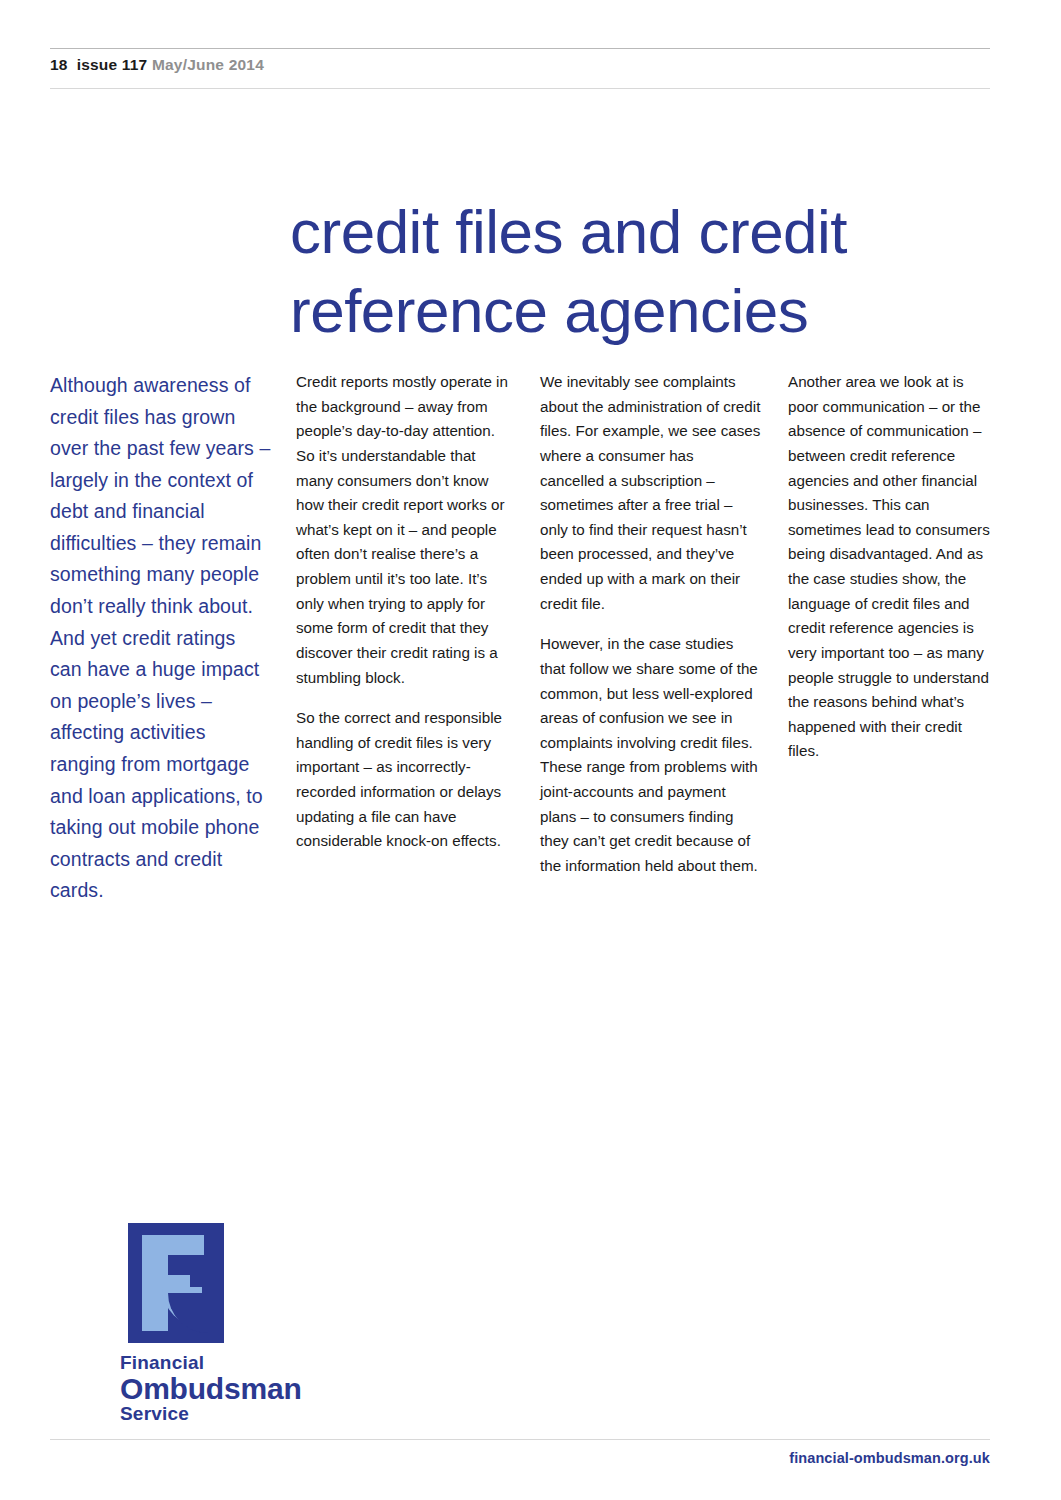18 issue 117 May/June 2014
credit files and credit reference agencies
Although awareness of credit files has grown over the past few years – largely in the context of debt and financial difficulties – they remain something many people don’t really think about. And yet credit ratings can have a huge impact on people’s lives – affecting activities ranging from mortgage and loan applications, to taking out mobile phone contracts and credit cards.
Credit reports mostly operate in the background – away from people’s day-to-day attention. So it’s understandable that many consumers don’t know how their credit report works or what’s kept on it – and people often don’t realise there’s a problem until it’s too late. It’s only when trying to apply for some form of credit that they discover their credit rating is a stumbling block.
So the correct and responsible handling of credit files is very important – as incorrectly-recorded information or delays updating a file can have considerable knock-on effects.
We inevitably see complaints about the administration of credit files. For example, we see cases where a consumer has cancelled a subscription – sometimes after a free trial – only to find their request hasn’t been processed, and they’ve ended up with a mark on their credit file.
However, in the case studies that follow we share some of the common, but less well-explored areas of confusion we see in complaints involving credit files. These range from problems with joint-accounts and payment plans – to consumers finding they can’t get credit because of the information held about them.
Another area we look at is poor communication – or the absence of communication – between credit reference agencies and other financial businesses. This can sometimes lead to consumers being disadvantaged. And as the case studies show, the language of credit files and credit reference agencies is very important too – as many people struggle to understand the reasons behind what’s happened with their credit files.
Financial
Ombudsman
Service
financial-ombudsman.org.uk